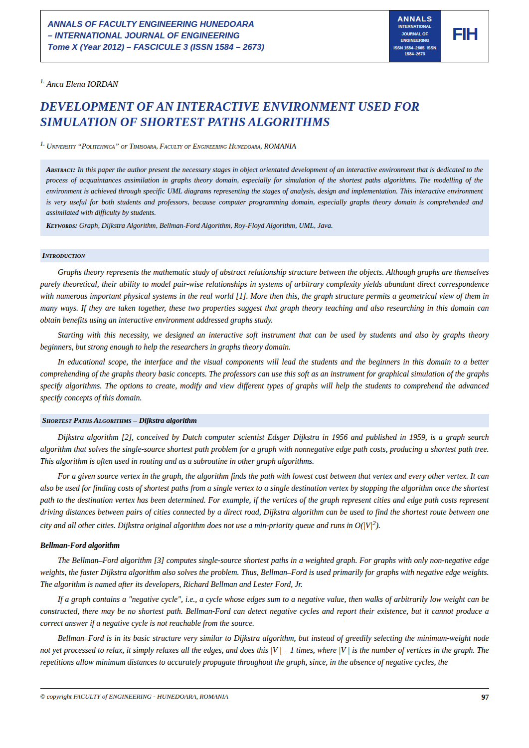ANNALS OF FACULTY ENGINEERING HUNEDOARA
– INTERNATIONAL JOURNAL OF ENGINEERING
Tome X (Year 2012) – FASCICULE 3 (ISSN 1584 – 2673)
ANNALS INTERNATIONAL JOURNAL OF ENGINEERING ISSN 1584–2665 ISSN 1584–2673
FIH
1. Anca Elena IORDAN
DEVELOPMENT OF AN INTERACTIVE ENVIRONMENT USED FOR SIMULATION OF SHORTEST PATHS ALGORITHMS
1. University “Politehnica” of Timisoara, Faculty of Engineering Hunedoara, ROMANIA
Abstract: In this paper the author present the necessary stages in object orientated development of an interactive environment that is dedicated to the process of acquaintances assimilation in graphs theory domain, especially for simulation of the shortest paths algorithms. The modelling of the environment is achieved through specific UML diagrams representing the stages of analysis, design and implementation. This interactive environment is very useful for both students and professors, because computer programming domain, especially graphs theory domain is comprehended and assimilated with difficulty by students.
Keywords: Graph, Dijkstra Algorithm, Bellman-Ford Algorithm, Roy-Floyd Algorithm, UML, Java.
Introduction
Graphs theory represents the mathematic study of abstract relationship structure between the objects. Although graphs are themselves purely theoretical, their ability to model pair-wise relationships in systems of arbitrary complexity yields abundant direct correspondence with numerous important physical systems in the real world [1]. More then this, the graph structure permits a geometrical view of them in many ways. If they are taken together, these two properties suggest that graph theory teaching and also researching in this domain can obtain benefits using an interactive environment addressed graphs study.
Starting with this necessity, we designed an interactive soft instrument that can be used by students and also by graphs theory beginners, but strong enough to help the researchers in graphs theory domain.
In educational scope, the interface and the visual components will lead the students and the beginners in this domain to a better comprehending of the graphs theory basic concepts. The professors can use this soft as an instrument for graphical simulation of the graphs specify algorithms. The options to create, modify and view different types of graphs will help the students to comprehend the advanced specify concepts of this domain.
Shortest Paths Algorithms – Dijkstra algorithm
Dijkstra algorithm [2], conceived by Dutch computer scientist Edsger Dijkstra in 1956 and published in 1959, is a graph search algorithm that solves the single-source shortest path problem for a graph with nonnegative edge path costs, producing a shortest path tree. This algorithm is often used in routing and as a subroutine in other graph algorithms.
For a given source vertex in the graph, the algorithm finds the path with lowest cost between that vertex and every other vertex. It can also be used for finding costs of shortest paths from a single vertex to a single destination vertex by stopping the algorithm once the shortest path to the destination vertex has been determined. For example, if the vertices of the graph represent cities and edge path costs represent driving distances between pairs of cities connected by a direct road, Dijkstra algorithm can be used to find the shortest route between one city and all other cities. Dijkstra original algorithm does not use a min-priority queue and runs in O(|V|2).
Bellman-Ford algorithm
The Bellman–Ford algorithm [3] computes single-source shortest paths in a weighted graph. For graphs with only non-negative edge weights, the faster Dijkstra algorithm also solves the problem. Thus, Bellman–Ford is used primarily for graphs with negative edge weights. The algorithm is named after its developers, Richard Bellman and Lester Ford, Jr.
If a graph contains a "negative cycle", i.e., a cycle whose edges sum to a negative value, then walks of arbitrarily low weight can be constructed, there may be no shortest path. Bellman-Ford can detect negative cycles and report their existence, but it cannot produce a correct answer if a negative cycle is not reachable from the source.
Bellman–Ford is in its basic structure very similar to Dijkstra algorithm, but instead of greedily selecting the minimum-weight node not yet processed to relax, it simply relaxes all the edges, and does this |V | – 1 times, where |V | is the number of vertices in the graph. The repetitions allow minimum distances to accurately propagate throughout the graph, since, in the absence of negative cycles, the
© copyright FACULTY of ENGINEERING - HUNEDOARA, ROMANIA 97